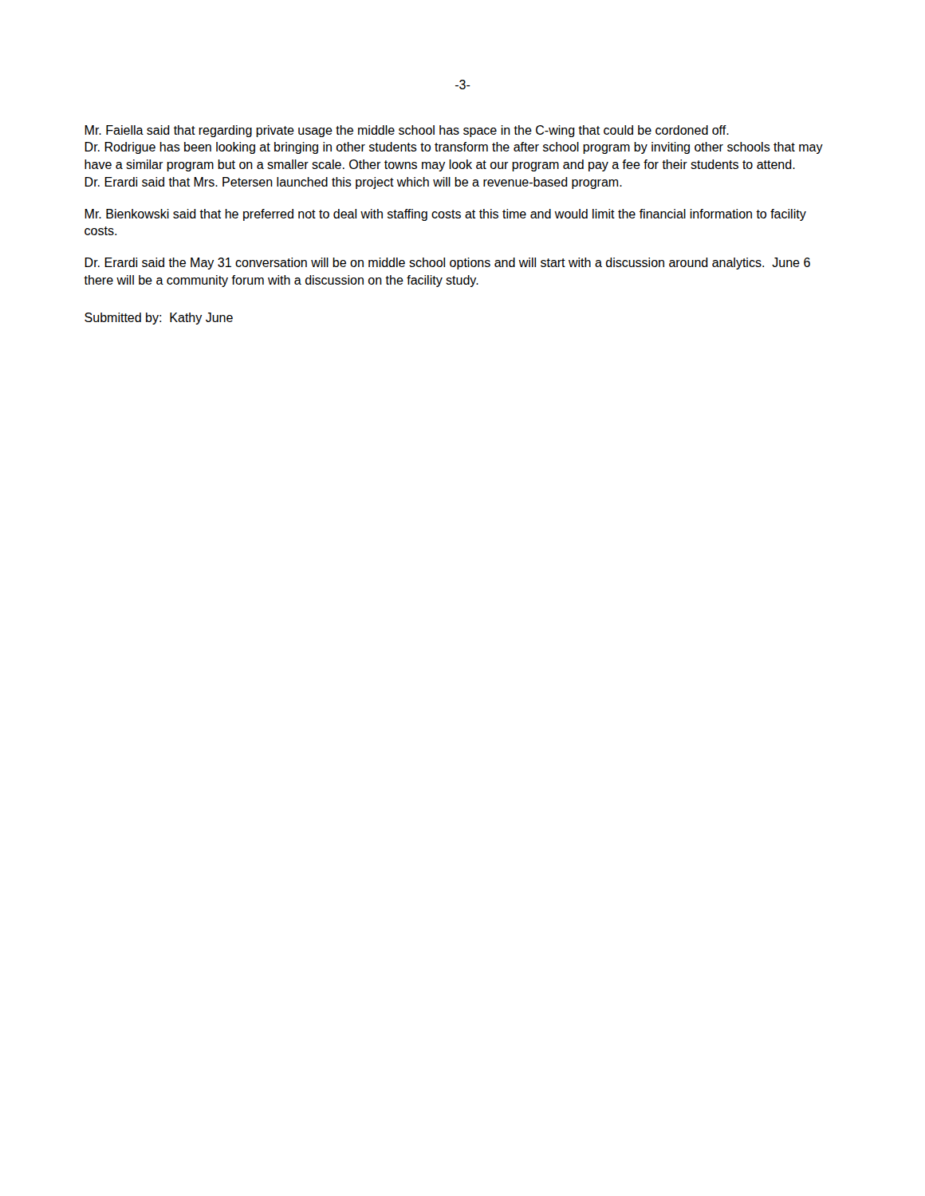-3-
Mr. Faiella said that regarding private usage the middle school has space in the C-wing that could be cordoned off.
Dr. Rodrigue has been looking at bringing in other students to transform the after school program by inviting other schools that may have a similar program but on a smaller scale. Other towns may look at our program and pay a fee for their students to attend.
Dr. Erardi said that Mrs. Petersen launched this project which will be a revenue-based program.
Mr. Bienkowski said that he preferred not to deal with staffing costs at this time and would limit the financial information to facility costs.
Dr. Erardi said the May 31 conversation will be on middle school options and will start with a discussion around analytics. June 6 there will be a community forum with a discussion on the facility study.
Submitted by: Kathy June